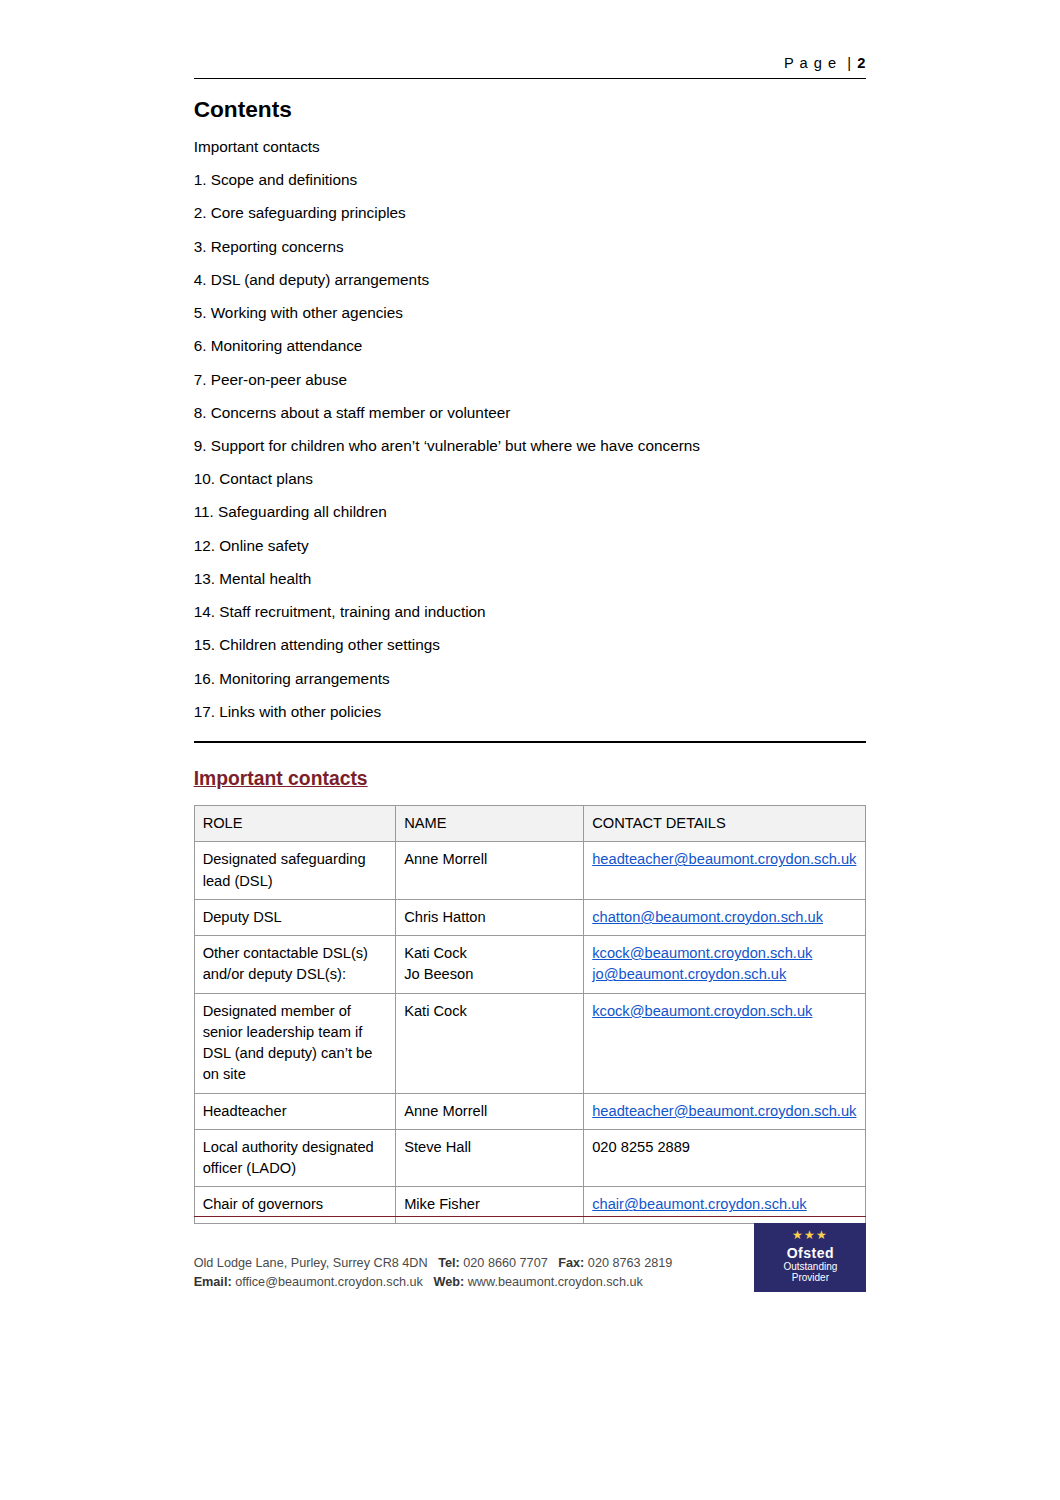P a g e | 2
Contents
Important contacts
1. Scope and definitions
2. Core safeguarding principles
3. Reporting concerns
4. DSL (and deputy) arrangements
5. Working with other agencies
6. Monitoring attendance
7. Peer-on-peer abuse
8. Concerns about a staff member or volunteer
9. Support for children who aren’t ‘vulnerable’ but where we have concerns
10. Contact plans
11. Safeguarding all children
12. Online safety
13. Mental health
14. Staff recruitment, training and induction
15. Children attending other settings
16. Monitoring arrangements
17. Links with other policies
Important contacts
| ROLE | NAME | CONTACT DETAILS |
| --- | --- | --- |
| Designated safeguarding lead (DSL) | Anne Morrell | headteacher@beaumont.croydon.sch.uk |
| Deputy DSL | Chris Hatton | chatton@beaumont.croydon.sch.uk |
| Other contactable DSL(s) and/or deputy DSL(s): | Kati Cock Jo Beeson | kcock@beaumont.croydon.sch.uk jo@beaumont.croydon.sch.uk |
| Designated member of senior leadership team if DSL (and deputy) can’t be on site | Kati Cock | kcock@beaumont.croydon.sch.uk |
| Headteacher | Anne Morrell | headteacher@beaumont.croydon.sch.uk |
| Local authority designated officer (LADO) | Steve Hall | 020 8255 2889 |
| Chair of governors | Mike Fisher | chair@beaumont.croydon.sch.uk |
Old Lodge Lane, Purley, Surrey CR8 4DN Tel: 020 8660 7707 Fax: 020 8763 2819
Email: office@beaumont.croydon.sch.uk Web: www.beaumont.croydon.sch.uk
★★★ Ofsted Outstanding Provider